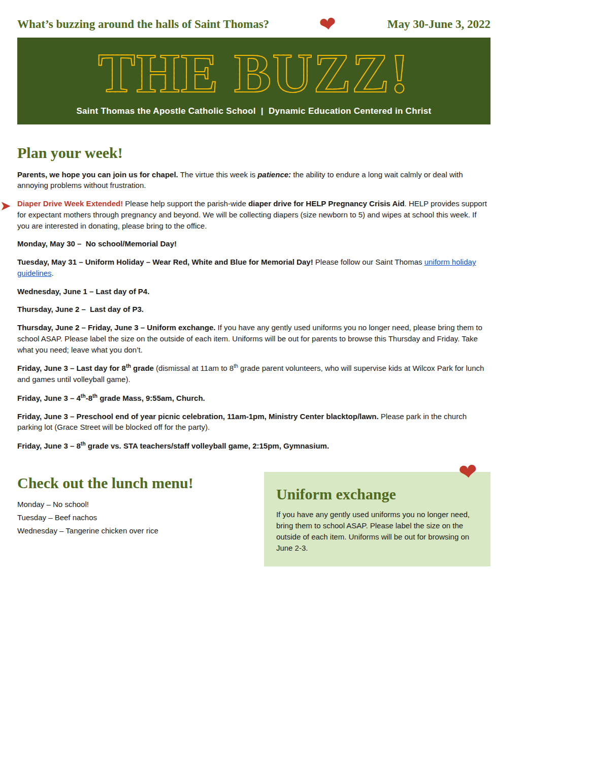What’s buzzing around the halls of Saint Thomas? ❤ May 30-June 3, 2022
THE BUZZ!
Saint Thomas the Apostle Catholic School | Dynamic Education Centered in Christ
Plan your week!
Parents, we hope you can join us for chapel. The virtue this week is patience: the ability to endure a long wait calmly or deal with annoying problems without frustration.
➤Diaper Drive Week Extended! Please help support the parish-wide diaper drive for HELP Pregnancy Crisis Aid. HELP provides support for expectant mothers through pregnancy and beyond. We will be collecting diapers (size newborn to 5) and wipes at school this week. If you are interested in donating, please bring to the office.
Monday, May 30 – No school/Memorial Day!
Tuesday, May 31 – Uniform Holiday – Wear Red, White and Blue for Memorial Day! Please follow our Saint Thomas uniform holiday guidelines.
Wednesday, June 1 – Last day of P4.
Thursday, June 2 – Last day of P3.
Thursday, June 2 – Friday, June 3 – Uniform exchange. If you have any gently used uniforms you no longer need, please bring them to school ASAP. Please label the size on the outside of each item. Uniforms will be out for parents to browse this Thursday and Friday. Take what you need; leave what you don’t.
Friday, June 3 – Last day for 8th grade (dismissal at 11am to 8th grade parent volunteers, who will supervise kids at Wilcox Park for lunch and games until volleyball game).
Friday, June 3 – 4th-8th grade Mass, 9:55am, Church.
Friday, June 3 – Preschool end of year picnic celebration, 11am-1pm, Ministry Center blacktop/lawn. Please park in the church parking lot (Grace Street will be blocked off for the party).
Friday, June 3 – 8th grade vs. STA teachers/staff volleyball game, 2:15pm, Gymnasium.
Check out the lunch menu!
Monday – No school!
Tuesday – Beef nachos
Wednesday – Tangerine chicken over rice
❤
Uniform exchange
If you have any gently used uniforms you no longer need, bring them to school ASAP. Please label the size on the outside of each item. Uniforms will be out for browsing on June 2-3.